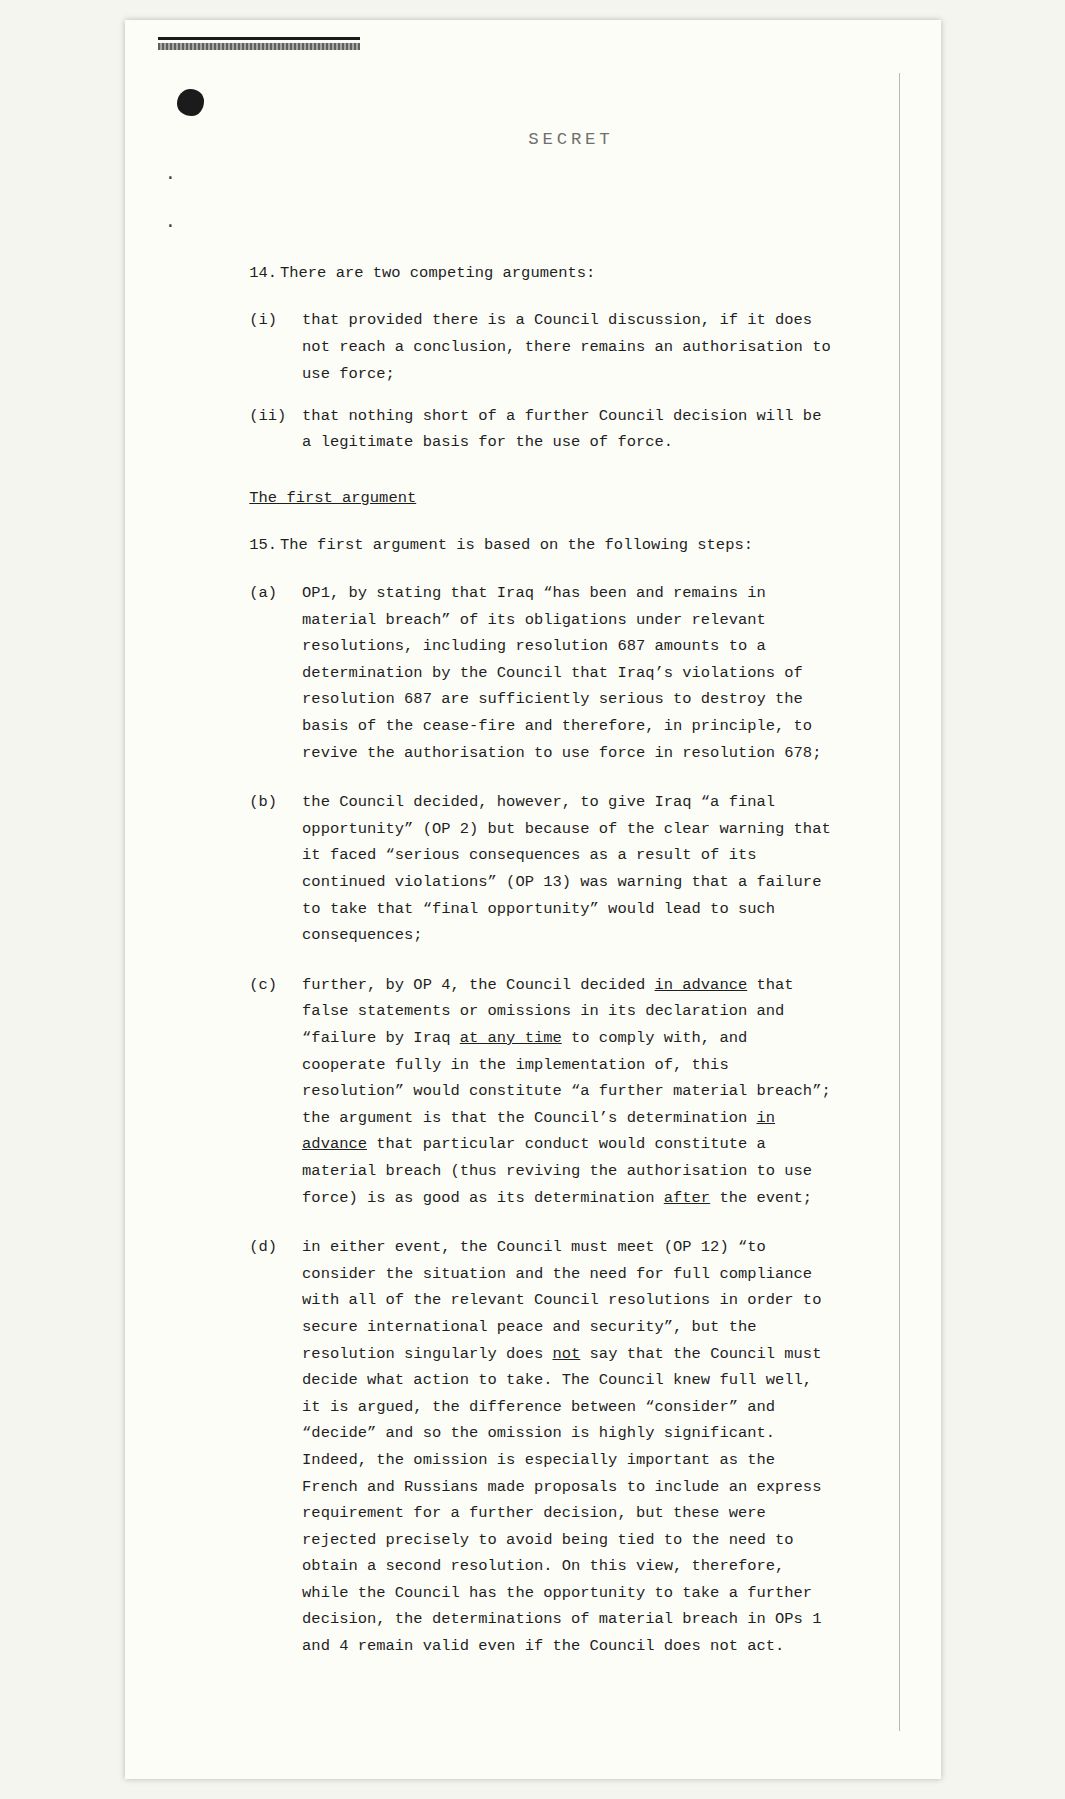SECRET
.
.
14. There are two competing arguments:
(i) that provided there is a Council discussion, if it does not reach a conclusion, there remains an authorisation to use force;
(ii) that nothing short of a further Council decision will be a legitimate basis for the use of force.
The first argument
15. The first argument is based on the following steps:
(a) OP1, by stating that Iraq “has been and remains in material breach” of its obligations under relevant resolutions, including resolution 687 amounts to a determination by the Council that Iraq’s violations of resolution 687 are sufficiently serious to destroy the basis of the cease-fire and therefore, in principle, to revive the authorisation to use force in resolution 678;
(b) the Council decided, however, to give Iraq “a final opportunity” (OP 2) but because of the clear warning that it faced “serious consequences as a result of its continued violations” (OP 13) was warning that a failure to take that “final opportunity” would lead to such consequences;
(c) further, by OP 4, the Council decided in advance that false statements or omissions in its declaration and “failure by Iraq at any time to comply with, and cooperate fully in the implementation of, this resolution” would constitute “a further material breach”; the argument is that the Council’s determination in advance that particular conduct would constitute a material breach (thus reviving the authorisation to use force) is as good as its determination after the event;
(d) in either event, the Council must meet (OP 12) “to consider the situation and the need for full compliance with all of the relevant Council resolutions in order to secure international peace and security”, but the resolution singularly does not say that the Council must decide what action to take. The Council knew full well, it is argued, the difference between “consider” and “decide” and so the omission is highly significant. Indeed, the omission is especially important as the French and Russians made proposals to include an express requirement for a further decision, but these were rejected precisely to avoid being tied to the need to obtain a second resolution. On this view, therefore, while the Council has the opportunity to take a further decision, the determinations of material breach in OPs 1 and 4 remain valid even if the Council does not act.